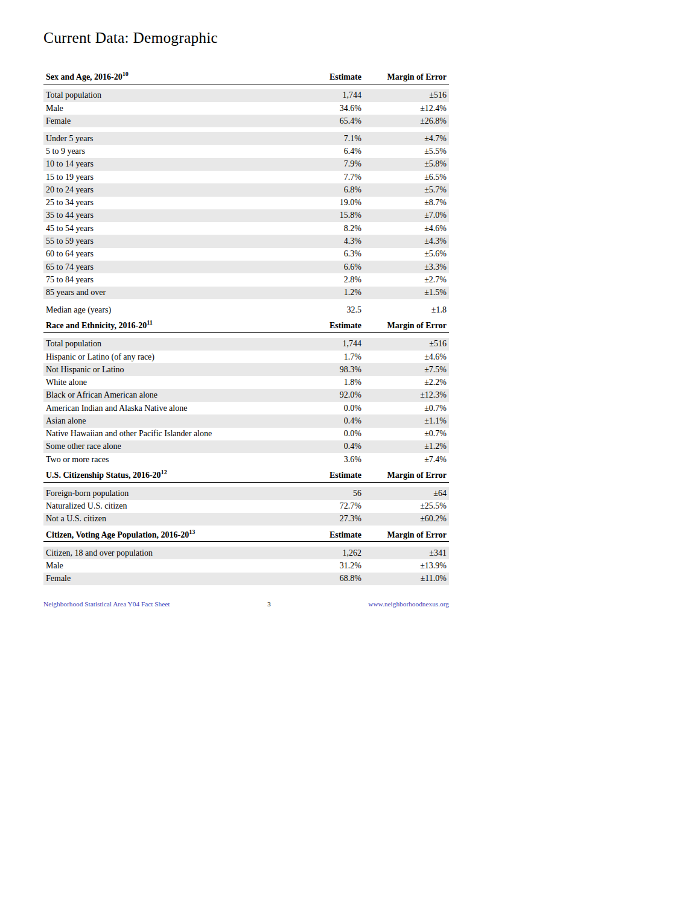Current Data: Demographic
| Sex and Age, 2016-20 10 | Estimate | Margin of Error |
| --- | --- | --- |
| Total population | 1,744 | ±516 |
| Male | 34.6% | ±12.4% |
| Female | 65.4% | ±26.8% |
| Under 5 years | 7.1% | ±4.7% |
| 5 to 9 years | 6.4% | ±5.5% |
| 10 to 14 years | 7.9% | ±5.8% |
| 15 to 19 years | 7.7% | ±6.5% |
| 20 to 24 years | 6.8% | ±5.7% |
| 25 to 34 years | 19.0% | ±8.7% |
| 35 to 44 years | 15.8% | ±7.0% |
| 45 to 54 years | 8.2% | ±4.6% |
| 55 to 59 years | 4.3% | ±4.3% |
| 60 to 64 years | 6.3% | ±5.6% |
| 65 to 74 years | 6.6% | ±3.3% |
| 75 to 84 years | 2.8% | ±2.7% |
| 85 years and over | 1.2% | ±1.5% |
| Median age (years) | 32.5 | ±1.8 |
| Race and Ethnicity, 2016-20 11 | Estimate | Margin of Error |
| --- | --- | --- |
| Total population | 1,744 | ±516 |
| Hispanic or Latino (of any race) | 1.7% | ±4.6% |
| Not Hispanic or Latino | 98.3% | ±7.5% |
| White alone | 1.8% | ±2.2% |
| Black or African American alone | 92.0% | ±12.3% |
| American Indian and Alaska Native alone | 0.0% | ±0.7% |
| Asian alone | 0.4% | ±1.1% |
| Native Hawaiian and other Pacific Islander alone | 0.0% | ±0.7% |
| Some other race alone | 0.4% | ±1.2% |
| Two or more races | 3.6% | ±7.4% |
| U.S. Citizenship Status, 2016-20 12 | Estimate | Margin of Error |
| --- | --- | --- |
| Foreign-born population | 56 | ±64 |
| Naturalized U.S. citizen | 72.7% | ±25.5% |
| Not a U.S. citizen | 27.3% | ±60.2% |
| Citizen, Voting Age Population, 2016-20 13 | Estimate | Margin of Error |
| --- | --- | --- |
| Citizen, 18 and over population | 1,262 | ±341 |
| Male | 31.2% | ±13.9% |
| Female | 68.8% | ±11.0% |
Neighborhood Statistical Area Y04 Fact Sheet 3 www.neighborhoodnexus.org